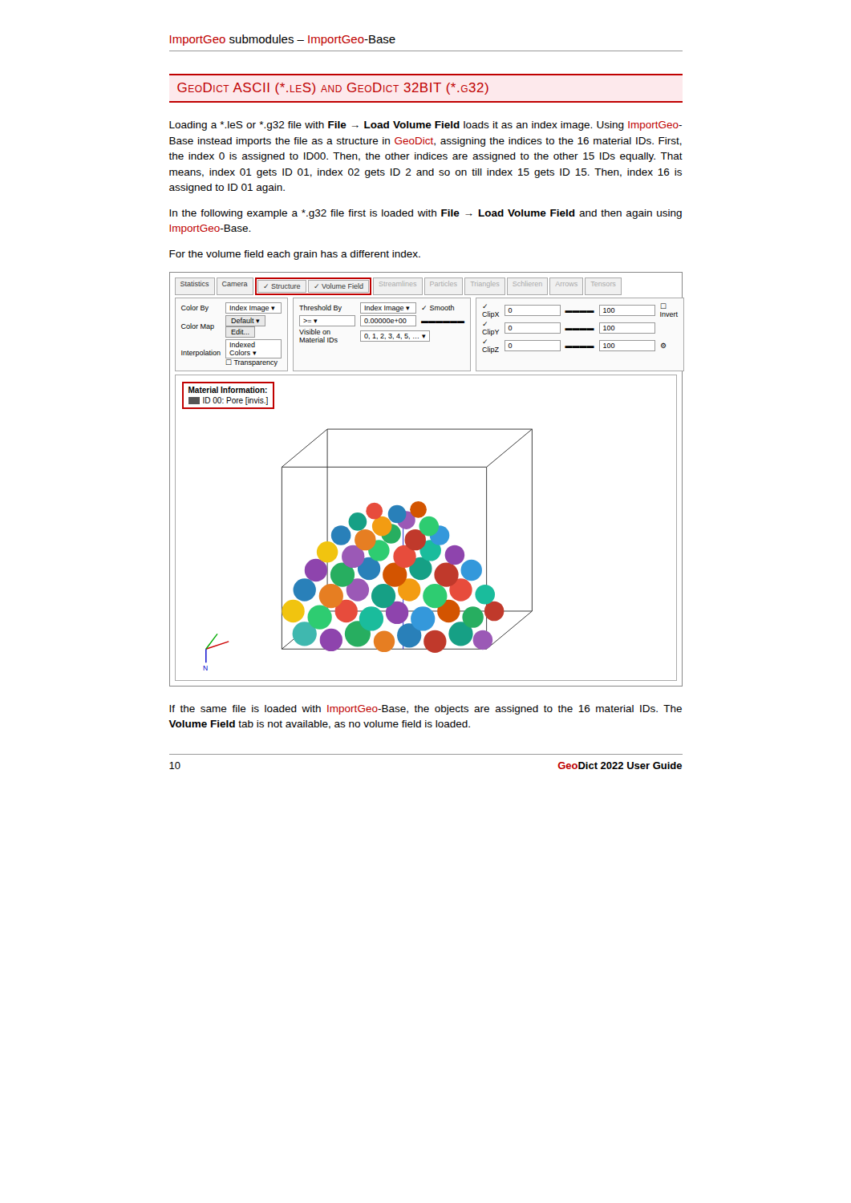Import Geo submodules – Import Geo-Base
GeoDict ASCII (*.leS) and GeoDict 32BIT (*.g32)
Loading a *.leS or *.g32 file with File → Load Volume Field loads it as an index image. Using Import Geo-Base instead imports the file as a structure in Geo Dict, assigning the indices to the 16 material IDs. First, the index 0 is assigned to ID00. Then, the other indices are assigned to the other 15 IDs equally. That means, index 01 gets ID 01, index 02 gets ID 2 and so on till index 15 gets ID 15. Then, index 16 is assigned to ID 01 again.
In the following example a *.g32 file first is loaded with File → Load Volume Field and then again using Import Geo-Base.
For the volume field each grain has a different index.
Statistics
Camera
✓ Structure
✓ Volume Field
Streamlines
Particles
Triangles
Schlieren
Arrows
Tensors
| Color By | Index Image ▾ |
| Color Map | Default ▾ Edit... |
| Interpolation | Indexed Colors ▾ ☐ Transparency |
| Threshold By | Index Image ▾ | ✓ Smooth |
| >= ▾ | 0.00000e+00 | ▬▬▬▬▬▬ |
| Visible on Material IDs | 0, 1, 2, 3, 4, 5, … ▾ |
| ✓ ClipX | 0 | ▬▬▬▬ | 100 | ☐ Invert |
| ✓ ClipY | 0 | ▬▬▬▬ | 100 | |
| ✓ ClipZ | 0 | ▬▬▬▬ | 100 | ⚙ |
Material Information:
ID 00: Pore [invis.]
N
If the same file is loaded with Import Geo-Base, the objects are assigned to the 16 material IDs. The Volume Field tab is not available, as no volume field is loaded.
10
Geo Dict 2022 User Guide